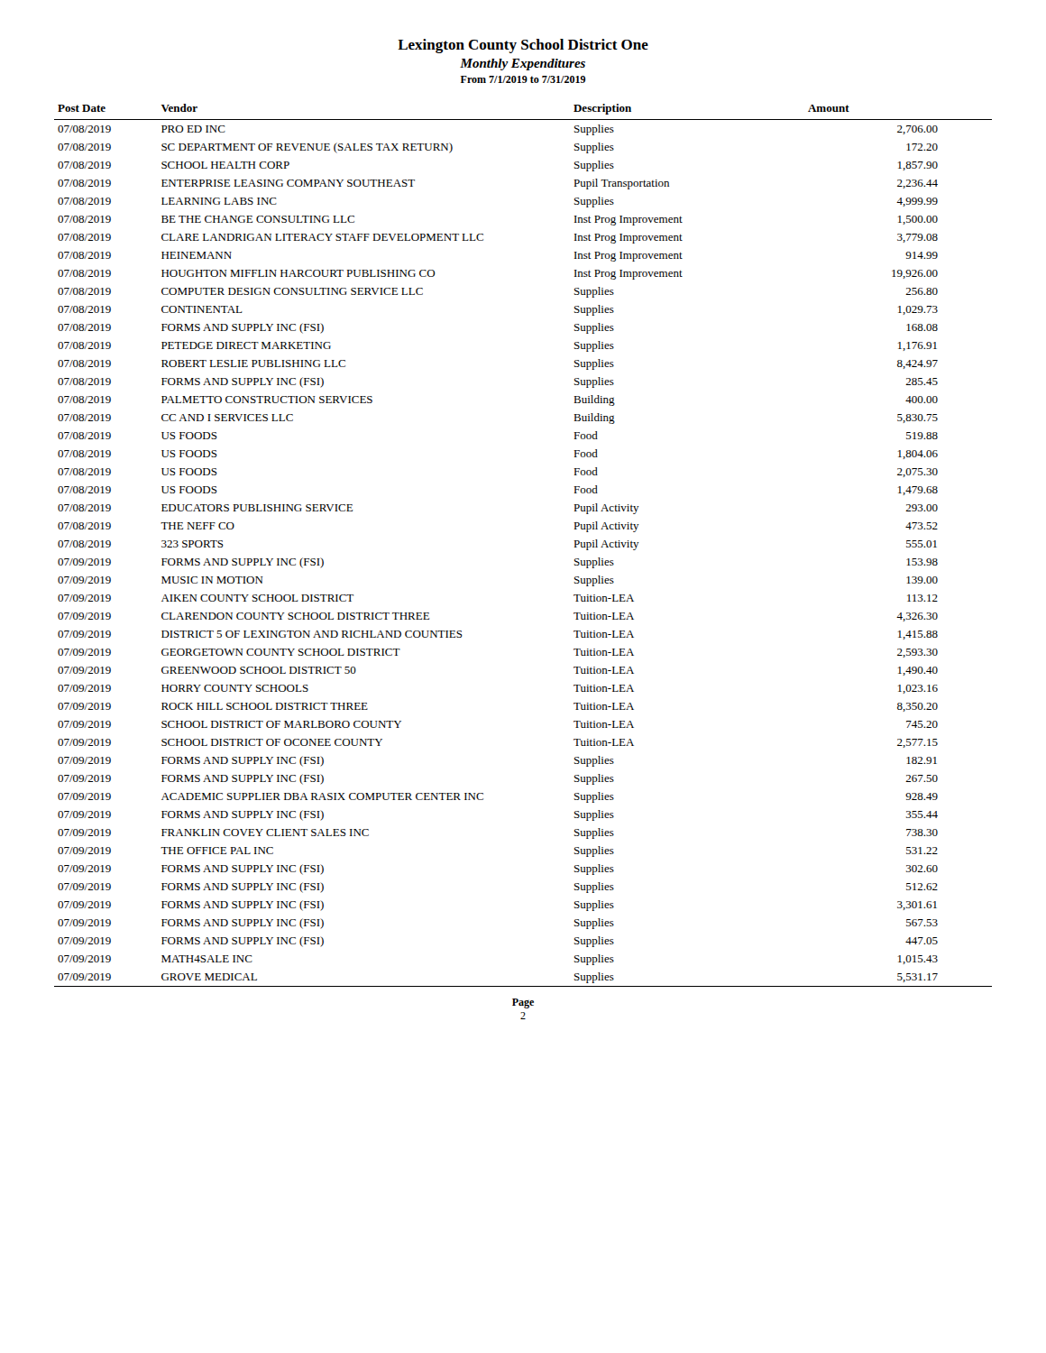Lexington County School District One
Monthly Expenditures
From 7/1/2019 to 7/31/2019
| Post Date | Vendor | Description | Amount |
| --- | --- | --- | --- |
| 07/08/2019 | PRO ED INC | Supplies | 2,706.00 |
| 07/08/2019 | SC DEPARTMENT OF REVENUE (SALES TAX RETURN) | Supplies | 172.20 |
| 07/08/2019 | SCHOOL HEALTH CORP | Supplies | 1,857.90 |
| 07/08/2019 | ENTERPRISE LEASING COMPANY SOUTHEAST | Pupil Transportation | 2,236.44 |
| 07/08/2019 | LEARNING LABS INC | Supplies | 4,999.99 |
| 07/08/2019 | BE THE CHANGE CONSULTING LLC | Inst Prog Improvement | 1,500.00 |
| 07/08/2019 | CLARE LANDRIGAN LITERACY STAFF DEVELOPMENT LLC | Inst Prog Improvement | 3,779.08 |
| 07/08/2019 | HEINEMANN | Inst Prog Improvement | 914.99 |
| 07/08/2019 | HOUGHTON MIFFLIN HARCOURT PUBLISHING CO | Inst Prog Improvement | 19,926.00 |
| 07/08/2019 | COMPUTER DESIGN CONSULTING SERVICE LLC | Supplies | 256.80 |
| 07/08/2019 | CONTINENTAL | Supplies | 1,029.73 |
| 07/08/2019 | FORMS AND SUPPLY INC (FSI) | Supplies | 168.08 |
| 07/08/2019 | PETEDGE DIRECT MARKETING | Supplies | 1,176.91 |
| 07/08/2019 | ROBERT LESLIE PUBLISHING LLC | Supplies | 8,424.97 |
| 07/08/2019 | FORMS AND SUPPLY INC (FSI) | Supplies | 285.45 |
| 07/08/2019 | PALMETTO CONSTRUCTION SERVICES | Building | 400.00 |
| 07/08/2019 | CC AND I SERVICES LLC | Building | 5,830.75 |
| 07/08/2019 | US FOODS | Food | 519.88 |
| 07/08/2019 | US FOODS | Food | 1,804.06 |
| 07/08/2019 | US FOODS | Food | 2,075.30 |
| 07/08/2019 | US FOODS | Food | 1,479.68 |
| 07/08/2019 | EDUCATORS PUBLISHING SERVICE | Pupil Activity | 293.00 |
| 07/08/2019 | THE NEFF CO | Pupil Activity | 473.52 |
| 07/08/2019 | 323 SPORTS | Pupil Activity | 555.01 |
| 07/09/2019 | FORMS AND SUPPLY INC (FSI) | Supplies | 153.98 |
| 07/09/2019 | MUSIC IN MOTION | Supplies | 139.00 |
| 07/09/2019 | AIKEN COUNTY SCHOOL DISTRICT | Tuition-LEA | 113.12 |
| 07/09/2019 | CLARENDON COUNTY SCHOOL DISTRICT THREE | Tuition-LEA | 4,326.30 |
| 07/09/2019 | DISTRICT 5 OF LEXINGTON AND RICHLAND COUNTIES | Tuition-LEA | 1,415.88 |
| 07/09/2019 | GEORGETOWN COUNTY SCHOOL DISTRICT | Tuition-LEA | 2,593.30 |
| 07/09/2019 | GREENWOOD SCHOOL DISTRICT 50 | Tuition-LEA | 1,490.40 |
| 07/09/2019 | HORRY COUNTY SCHOOLS | Tuition-LEA | 1,023.16 |
| 07/09/2019 | ROCK HILL SCHOOL DISTRICT THREE | Tuition-LEA | 8,350.20 |
| 07/09/2019 | SCHOOL DISTRICT OF MARLBORO COUNTY | Tuition-LEA | 745.20 |
| 07/09/2019 | SCHOOL DISTRICT OF OCONEE COUNTY | Tuition-LEA | 2,577.15 |
| 07/09/2019 | FORMS AND SUPPLY INC (FSI) | Supplies | 182.91 |
| 07/09/2019 | FORMS AND SUPPLY INC (FSI) | Supplies | 267.50 |
| 07/09/2019 | ACADEMIC SUPPLIER DBA RASIX COMPUTER CENTER INC | Supplies | 928.49 |
| 07/09/2019 | FORMS AND SUPPLY INC (FSI) | Supplies | 355.44 |
| 07/09/2019 | FRANKLIN COVEY CLIENT SALES INC | Supplies | 738.30 |
| 07/09/2019 | THE OFFICE PAL INC | Supplies | 531.22 |
| 07/09/2019 | FORMS AND SUPPLY INC (FSI) | Supplies | 302.60 |
| 07/09/2019 | FORMS AND SUPPLY INC (FSI) | Supplies | 512.62 |
| 07/09/2019 | FORMS AND SUPPLY INC (FSI) | Supplies | 3,301.61 |
| 07/09/2019 | FORMS AND SUPPLY INC (FSI) | Supplies | 567.53 |
| 07/09/2019 | FORMS AND SUPPLY INC (FSI) | Supplies | 447.05 |
| 07/09/2019 | MATH4SALE INC | Supplies | 1,015.43 |
| 07/09/2019 | GROVE MEDICAL | Supplies | 5,531.17 |
Page 2